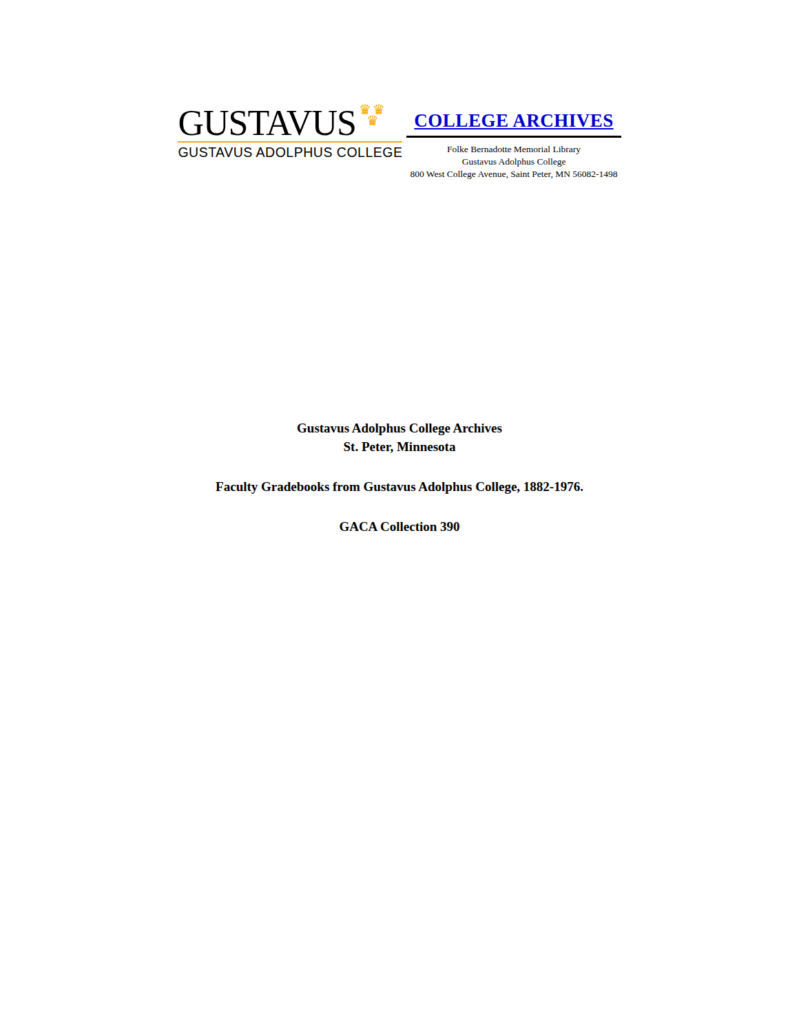Gustavus♛♛♛
Gustavus Adolphus College
COLLEGE ARCHIVES
Folke Bernadotte Memorial Library
Gustavus Adolphus College
800 West College Avenue, Saint Peter, MN 56082-1498
Gustavus Adolphus College Archives
St. Peter, Minnesota
Faculty Gradebooks from Gustavus Adolphus College, 1882-1976.
GACA Collection 390